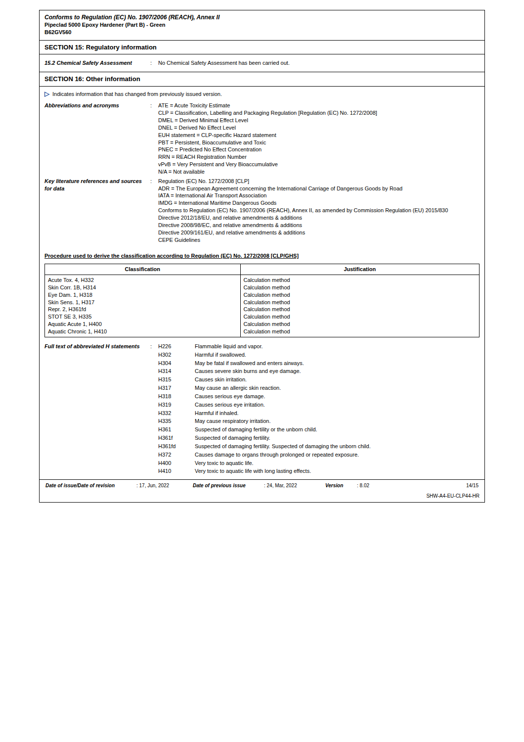Conforms to Regulation (EC) No. 1907/2006 (REACH), Annex II
Pipeclad 5000 Epoxy Hardener (Part B) - Green
B62GV560
SECTION 15: Regulatory information
| 15.2 Chemical Safety Assessment | : | No Chemical Safety Assessment has been carried out. |
SECTION 16: Other information
▷Indicates information that has changed from previously issued version.
| Abbreviations and acronyms | : | ATE = Acute Toxicity Estimate CLP = Classification, Labelling and Packaging Regulation [Regulation (EC) No. 1272/2008] DMEL = Derived Minimal Effect Level DNEL = Derived No Effect Level EUH statement = CLP-specific Hazard statement PBT = Persistent, Bioaccumulative and Toxic PNEC = Predicted No Effect Concentration RRN = REACH Registration Number vPvB = Very Persistent and Very Bioaccumulative N/A = Not available |
| Key literature references and sources for data | : | Regulation (EC) No. 1272/2008 [CLP] ADR = The European Agreement concerning the International Carriage of Dangerous Goods by Road IATA = International Air Transport Association IMDG = International Maritime Dangerous Goods Conforms to Regulation (EC) No. 1907/2006 (REACH), Annex II, as amended by Commission Regulation (EU) 2015/830 Directive 2012/18/EU, and relative amendments & additions Directive 2008/98/EC, and relative amendments & additions Directive 2009/161/EU, and relative amendments & additions CEPE Guidelines |
Procedure used to derive the classification according to Regulation (EC) No. 1272/2008 [CLP/GHS]
| Classification | Justification |
| --- | --- |
| Acute Tox. 4, H332 Skin Corr. 1B, H314 Eye Dam. 1, H318 Skin Sens. 1, H317 Repr. 2, H361fd STOT SE 3, H335 Aquatic Acute 1, H400 Aquatic Chronic 1, H410 | Calculation method Calculation method Calculation method Calculation method Calculation method Calculation method Calculation method Calculation method |
| Full text of abbreviated H statements | : | H226 | Flammable liquid and vapor. |
| | | H302 | Harmful if swallowed. |
| | | H304 | May be fatal if swallowed and enters airways. |
| | | H314 | Causes severe skin burns and eye damage. |
| | | H315 | Causes skin irritation. |
| | | H317 | May cause an allergic skin reaction. |
| | | H318 | Causes serious eye damage. |
| | | H319 | Causes serious eye irritation. |
| | | H332 | Harmful if inhaled. |
| | | H335 | May cause respiratory irritation. |
| | | H361 | Suspected of damaging fertility or the unborn child. |
| | | H361f | Suspected of damaging fertility. |
| | | H361fd | Suspected of damaging fertility. Suspected of damaging the unborn child. |
| | | H372 | Causes damage to organs through prolonged or repeated exposure. |
| | | H400 | Very toxic to aquatic life. |
| | | H410 | Very toxic to aquatic life with long lasting effects. |
| Date of issue/Date of revision | : 17, Jun, 2022 | Date of previous issue | : 24, Mar, 2022 | Version | : 8.02 | 14/15 |
SHW-A4-EU-CLP44-HR